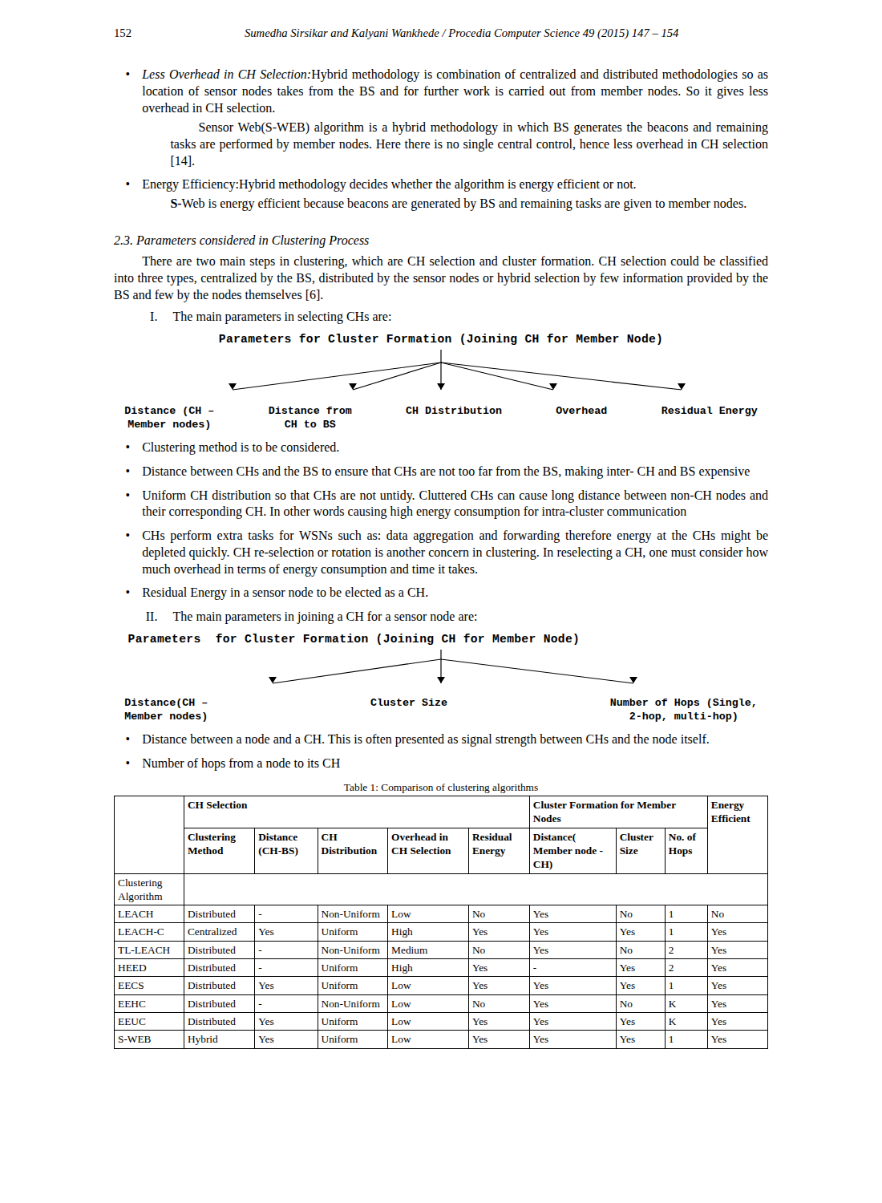152 Sumedha Sirsikar and Kalyani Wankhede / Procedia Computer Science 49 (2015) 147 – 154
Less Overhead in CH Selection: Hybrid methodology is combination of centralized and distributed methodologies so as location of sensor nodes takes from the BS and for further work is carried out from member nodes. So it gives less overhead in CH selection.
Sensor Web(S-WEB) algorithm is a hybrid methodology in which BS generates the beacons and remaining tasks are performed by member nodes. Here there is no single central control, hence less overhead in CH selection [14].
Energy Efficiency:Hybrid methodology decides whether the algorithm is energy efficient or not.
S-Web is energy efficient because beacons are generated by BS and remaining tasks are given to member nodes.
2.3. Parameters considered in Clustering Process
There are two main steps in clustering, which are CH selection and cluster formation. CH selection could be classified into three types, centralized by the BS, distributed by the sensor nodes or hybrid selection by few information provided by the BS and few by the nodes themselves [6].
I. The main parameters in selecting CHs are:
Parameters for Cluster Formation (Joining CH for Member Node)
Distance (CH –
Member nodes) Distance from
CH to BS CH Distribution Overhead Residual Energy
Clustering method is to be considered.
Distance between CHs and the BS to ensure that CHs are not too far from the BS, making inter- CH and BS expensive
Uniform CH distribution so that CHs are not untidy. Cluttered CHs can cause long distance between non-CH nodes and their corresponding CH. In other words causing high energy consumption for intra-cluster communication
CHs perform extra tasks for WSNs such as: data aggregation and forwarding therefore energy at the CHs might be depleted quickly. CH re-selection or rotation is another concern in clustering. In reselecting a CH, one must consider how much overhead in terms of energy consumption and time it takes.
Residual Energy in a sensor node to be elected as a CH.
II. The main parameters in joining a CH for a sensor node are:
Parameters for Cluster Formation (Joining CH for Member Node)
Distance(CH –
Member nodes) Cluster Size Number of Hops (Single,
2-hop, multi-hop)
Distance between a node and a CH. This is often presented as signal strength between CHs and the node itself.
Number of hops from a node to its CH
Table 1: Comparison of clustering algorithms
| | CH Selection | Cluster Formation for Member Nodes | Energy Efficient |
| --- | --- | --- | --- |
| Clustering Method | Distance (CH-BS) | CH Distribution | Overhead in CH Selection | Residual Energy | Distance( Member node - CH) | Cluster Size | No. of Hops |
| Clustering Algorithm | |
| LEACH | Distributed | - | Non-Uniform | Low | No | Yes | No | 1 | No |
| LEACH-C | Centralized | Yes | Uniform | High | Yes | Yes | Yes | 1 | Yes |
| TL-LEACH | Distributed | - | Non-Uniform | Medium | No | Yes | No | 2 | Yes |
| HEED | Distributed | - | Uniform | High | Yes | - | Yes | 2 | Yes |
| EECS | Distributed | Yes | Uniform | Low | Yes | Yes | Yes | 1 | Yes |
| EEHC | Distributed | - | Non-Uniform | Low | No | Yes | No | K | Yes |
| EEUC | Distributed | Yes | Uniform | Low | Yes | Yes | Yes | K | Yes |
| S-WEB | Hybrid | Yes | Uniform | Low | Yes | Yes | Yes | 1 | Yes |